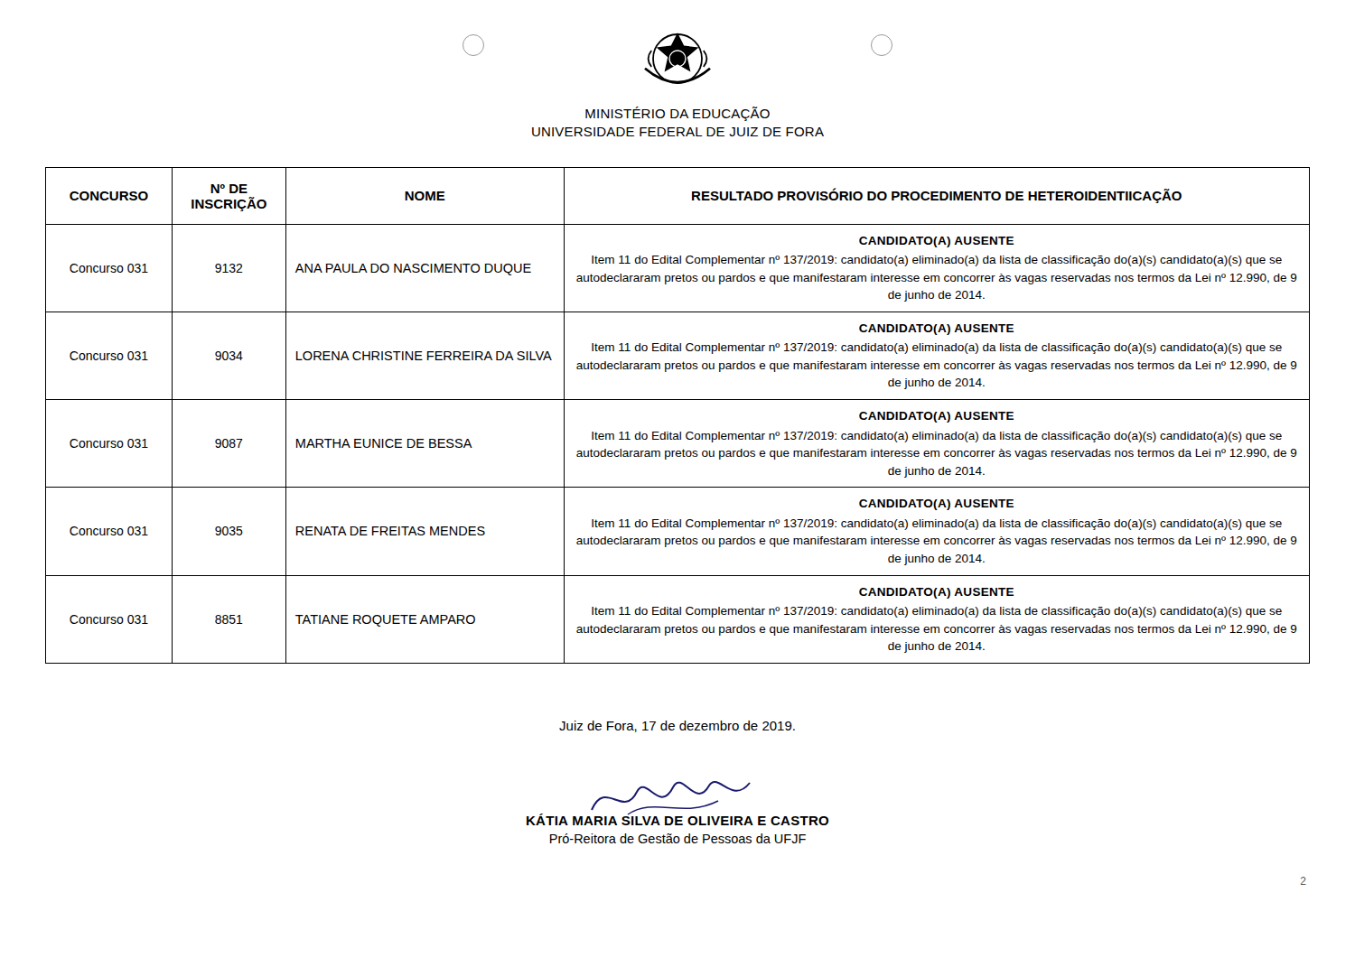MINISTÉRIO DA EDUCAÇÃO
UNIVERSIDADE FEDERAL DE JUIZ DE FORA
| CONCURSO | Nº DE INSCRIÇÃO | NOME | RESULTADO PROVISÓRIO DO PROCEDIMENTO DE HETEROIDENTIICAÇÃO |
| --- | --- | --- | --- |
| Concurso 031 | 9132 | ANA PAULA DO NASCIMENTO DUQUE | CANDIDATO(A) AUSENTE Item 11 do Edital Complementar nº 137/2019: candidato(a) eliminado(a) da lista de classificação do(a)(s) candidato(a)(s) que se autodeclararam pretos ou pardos e que manifestaram interesse em concorrer às vagas reservadas nos termos da Lei nº 12.990, de 9 de junho de 2014. |
| Concurso 031 | 9034 | LORENA CHRISTINE FERREIRA DA SILVA | CANDIDATO(A) AUSENTE Item 11 do Edital Complementar nº 137/2019: candidato(a) eliminado(a) da lista de classificação do(a)(s) candidato(a)(s) que se autodeclararam pretos ou pardos e que manifestaram interesse em concorrer às vagas reservadas nos termos da Lei nº 12.990, de 9 de junho de 2014. |
| Concurso 031 | 9087 | MARTHA EUNICE DE BESSA | CANDIDATO(A) AUSENTE Item 11 do Edital Complementar nº 137/2019: candidato(a) eliminado(a) da lista de classificação do(a)(s) candidato(a)(s) que se autodeclararam pretos ou pardos e que manifestaram interesse em concorrer às vagas reservadas nos termos da Lei nº 12.990, de 9 de junho de 2014. |
| Concurso 031 | 9035 | RENATA DE FREITAS MENDES | CANDIDATO(A) AUSENTE Item 11 do Edital Complementar nº 137/2019: candidato(a) eliminado(a) da lista de classificação do(a)(s) candidato(a)(s) que se autodeclararam pretos ou pardos e que manifestaram interesse em concorrer às vagas reservadas nos termos da Lei nº 12.990, de 9 de junho de 2014. |
| Concurso 031 | 8851 | TATIANE ROQUETE AMPARO | CANDIDATO(A) AUSENTE Item 11 do Edital Complementar nº 137/2019: candidato(a) eliminado(a) da lista de classificação do(a)(s) candidato(a)(s) que se autodeclararam pretos ou pardos e que manifestaram interesse em concorrer às vagas reservadas nos termos da Lei nº 12.990, de 9 de junho de 2014. |
Juiz de Fora, 17 de dezembro de 2019.
KÁTIA MARIA SILVA DE OLIVEIRA E CASTRO
Pró-Reitora de Gestão de Pessoas da UFJF
2